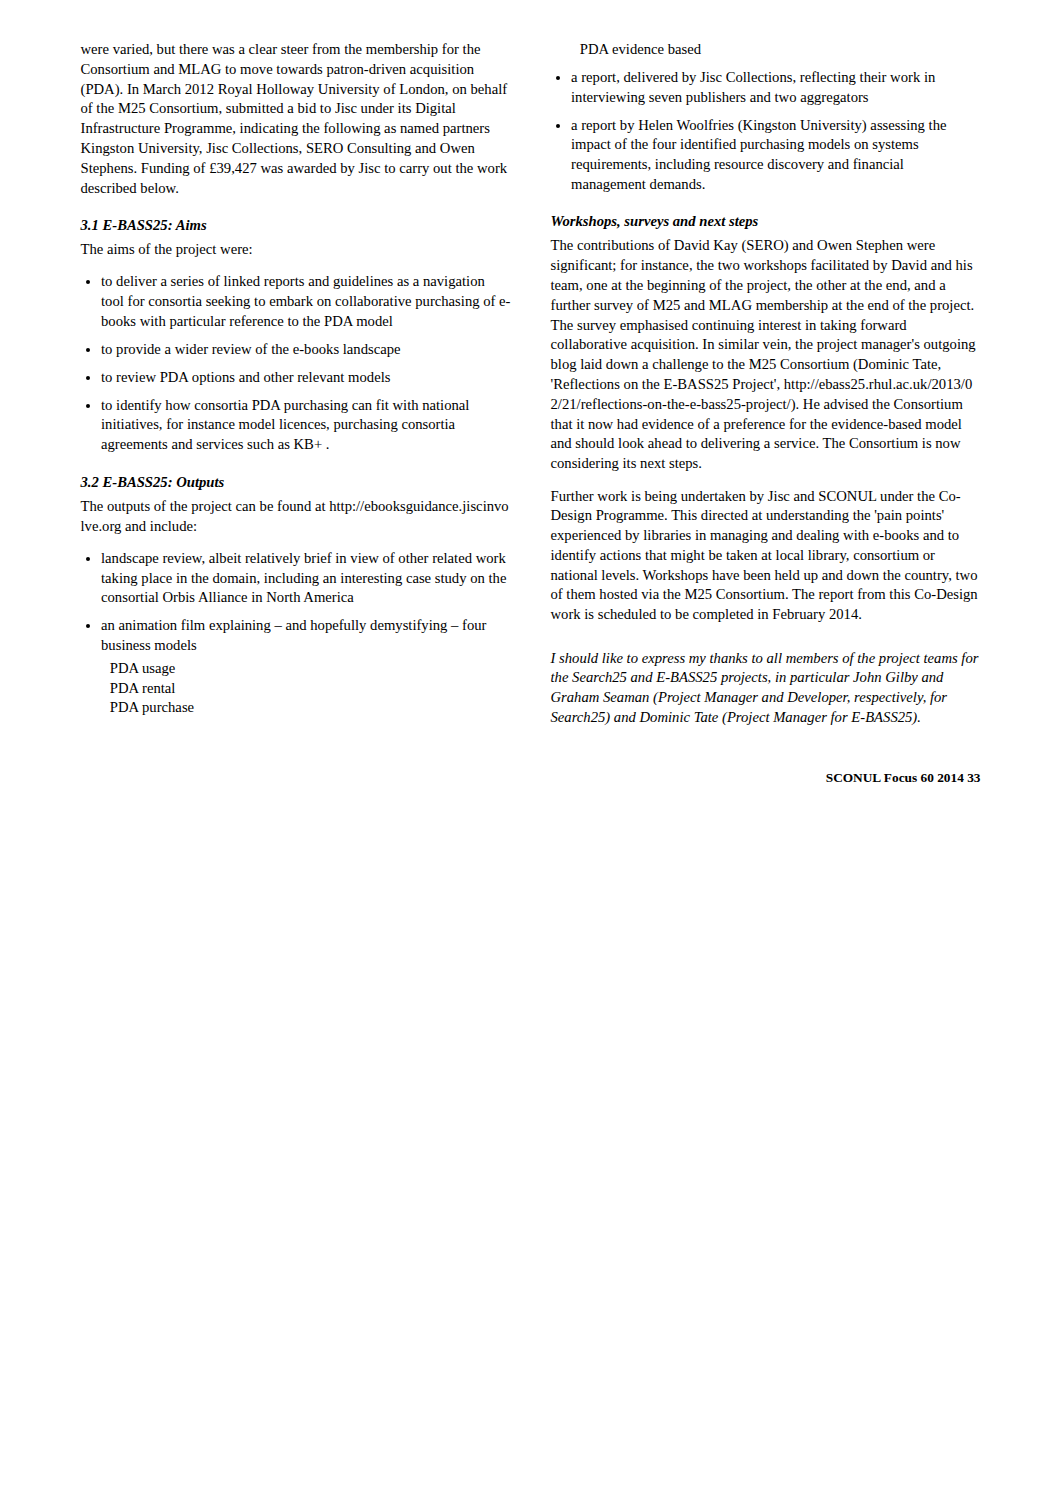were varied, but there was a clear steer from the membership for the Consortium and MLAG to move towards patron-driven acquisition (PDA). In March 2012 Royal Holloway University of London, on behalf of the M25 Consortium, submitted a bid to Jisc under its Digital Infrastructure Programme, indicating the following as named partners Kingston University, Jisc Collections, SERO Consulting and Owen Stephens. Funding of £39,427 was awarded by Jisc to carry out the work described below.
3.1 E-BASS25: Aims
The aims of the project were:
to deliver a series of linked reports and guidelines as a navigation tool for consortia seeking to embark on collaborative purchasing of e-books with particular reference to the PDA model
to provide a wider review of the e-books landscape
to review PDA options and other relevant models
to identify how consortia PDA purchasing can fit with national initiatives, for instance model licences, purchasing consortia agreements and services such as KB+ .
3.2 E-BASS25: Outputs
The outputs of the project can be found at http://ebooksguidance.jiscinvolve.org and include:
landscape review, albeit relatively brief in view of other related work taking place in the domain, including an interesting case study on the consortial Orbis Alliance in North America
an animation film explaining – and hopefully demystifying – four business models
PDA usage
PDA rental
PDA purchase
PDA evidence based
a report, delivered by Jisc Collections, reflecting their work in interviewing seven publishers and two aggregators
a report by Helen Woolfries (Kingston University) assessing the impact of the four identified purchasing models on systems requirements, including resource discovery and financial management demands.
Workshops, surveys and next steps
The contributions of David Kay (SERO) and Owen Stephen were significant; for instance, the two workshops facilitated by David and his team, one at the beginning of the project, the other at the end, and a further survey of M25 and MLAG membership at the end of the project. The survey emphasised continuing interest in taking forward collaborative acquisition. In similar vein, the project manager's outgoing blog laid down a challenge to the M25 Consortium (Dominic Tate, 'Reflections on the E-BASS25 Project', http://ebass25.rhul.ac.uk/2013/02/21/reflections-on-the-e-bass25-project/). He advised the Consortium that it now had evidence of a preference for the evidence-based model and should look ahead to delivering a service. The Consortium is now considering its next steps.
Further work is being undertaken by Jisc and SCONUL under the Co-Design Programme. This directed at understanding the 'pain points' experienced by libraries in managing and dealing with e-books and to identify actions that might be taken at local library, consortium or national levels. Workshops have been held up and down the country, two of them hosted via the M25 Consortium. The report from this Co-Design work is scheduled to be completed in February 2014.
I should like to express my thanks to all members of the project teams for the Search25 and E-BASS25 projects, in particular John Gilby and Graham Seaman (Project Manager and Developer, respectively, for Search25) and Dominic Tate (Project Manager for E-BASS25).
SCONUL Focus 60 2014 33